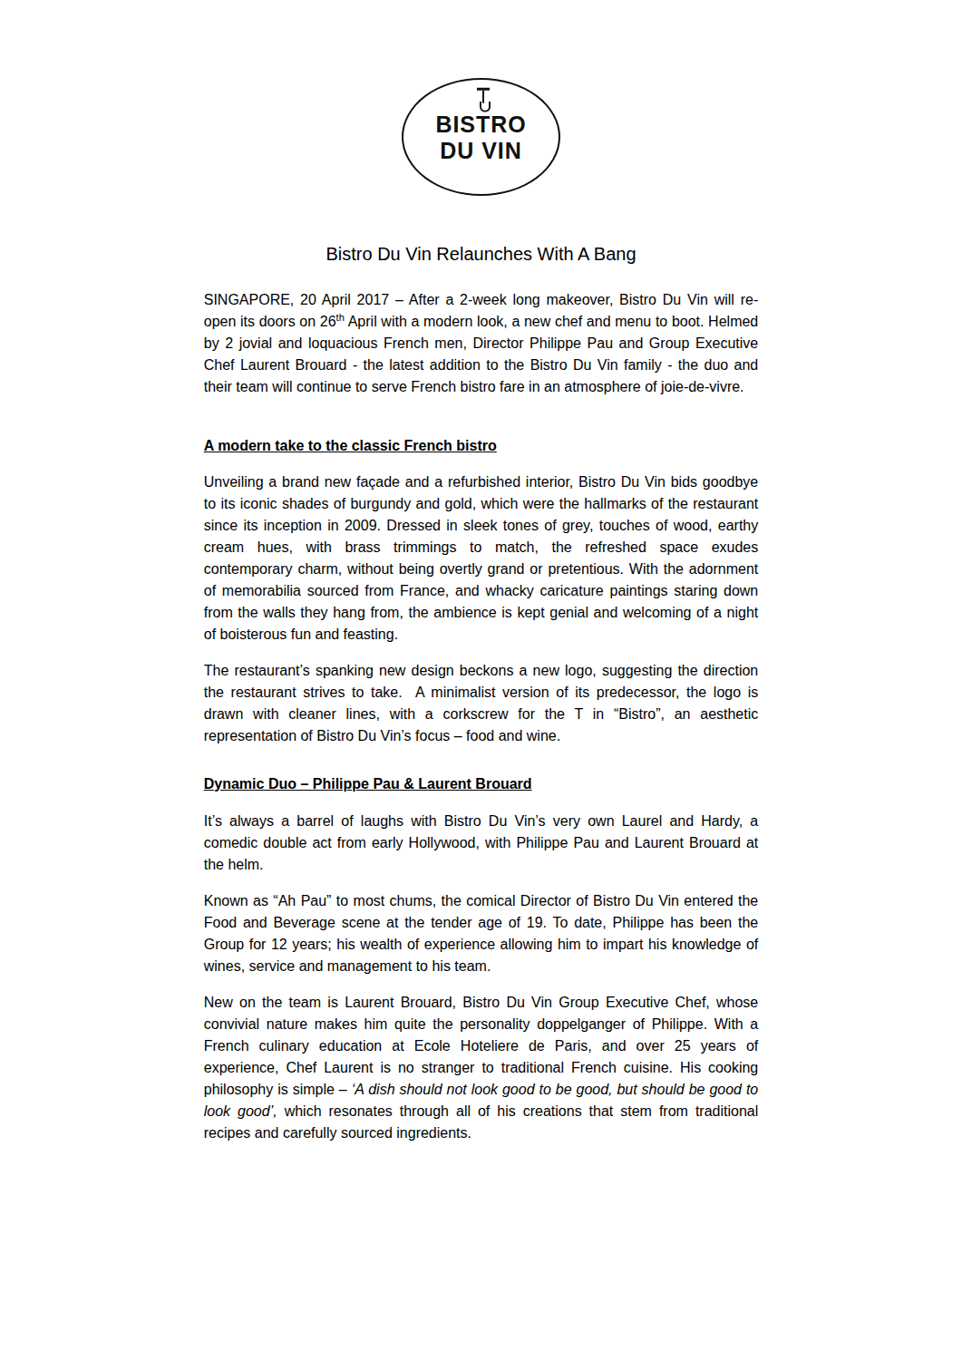BISTRO DU VIN
Bistro Du Vin Relaunches With A Bang
SINGAPORE, 20 April 2017 – After a 2-week long makeover, Bistro Du Vin will re-open its doors on 26th April with a modern look, a new chef and menu to boot. Helmed by 2 jovial and loquacious French men, Director Philippe Pau and Group Executive Chef Laurent Brouard - the latest addition to the Bistro Du Vin family - the duo and their team will continue to serve French bistro fare in an atmosphere of joie-de-vivre.
A modern take to the classic French bistro
Unveiling a brand new façade and a refurbished interior, Bistro Du Vin bids goodbye to its iconic shades of burgundy and gold, which were the hallmarks of the restaurant since its inception in 2009. Dressed in sleek tones of grey, touches of wood, earthy cream hues, with brass trimmings to match, the refreshed space exudes contemporary charm, without being overtly grand or pretentious. With the adornment of memorabilia sourced from France, and whacky caricature paintings staring down from the walls they hang from, the ambience is kept genial and welcoming of a night of boisterous fun and feasting.
The restaurant’s spanking new design beckons a new logo, suggesting the direction the restaurant strives to take. A minimalist version of its predecessor, the logo is drawn with cleaner lines, with a corkscrew for the T in “Bistro”, an aesthetic representation of Bistro Du Vin’s focus – food and wine.
Dynamic Duo – Philippe Pau & Laurent Brouard
It’s always a barrel of laughs with Bistro Du Vin’s very own Laurel and Hardy, a comedic double act from early Hollywood, with Philippe Pau and Laurent Brouard at the helm.
Known as “Ah Pau” to most chums, the comical Director of Bistro Du Vin entered the Food and Beverage scene at the tender age of 19. To date, Philippe has been the Group for 12 years; his wealth of experience allowing him to impart his knowledge of wines, service and management to his team.
New on the team is Laurent Brouard, Bistro Du Vin Group Executive Chef, whose convivial nature makes him quite the personality doppelganger of Philippe. With a French culinary education at Ecole Hoteliere de Paris, and over 25 years of experience, Chef Laurent is no stranger to traditional French cuisine. His cooking philosophy is simple – ‘A dish should not look good to be good, but should be good to look good’, which resonates through all of his creations that stem from traditional recipes and carefully sourced ingredients.